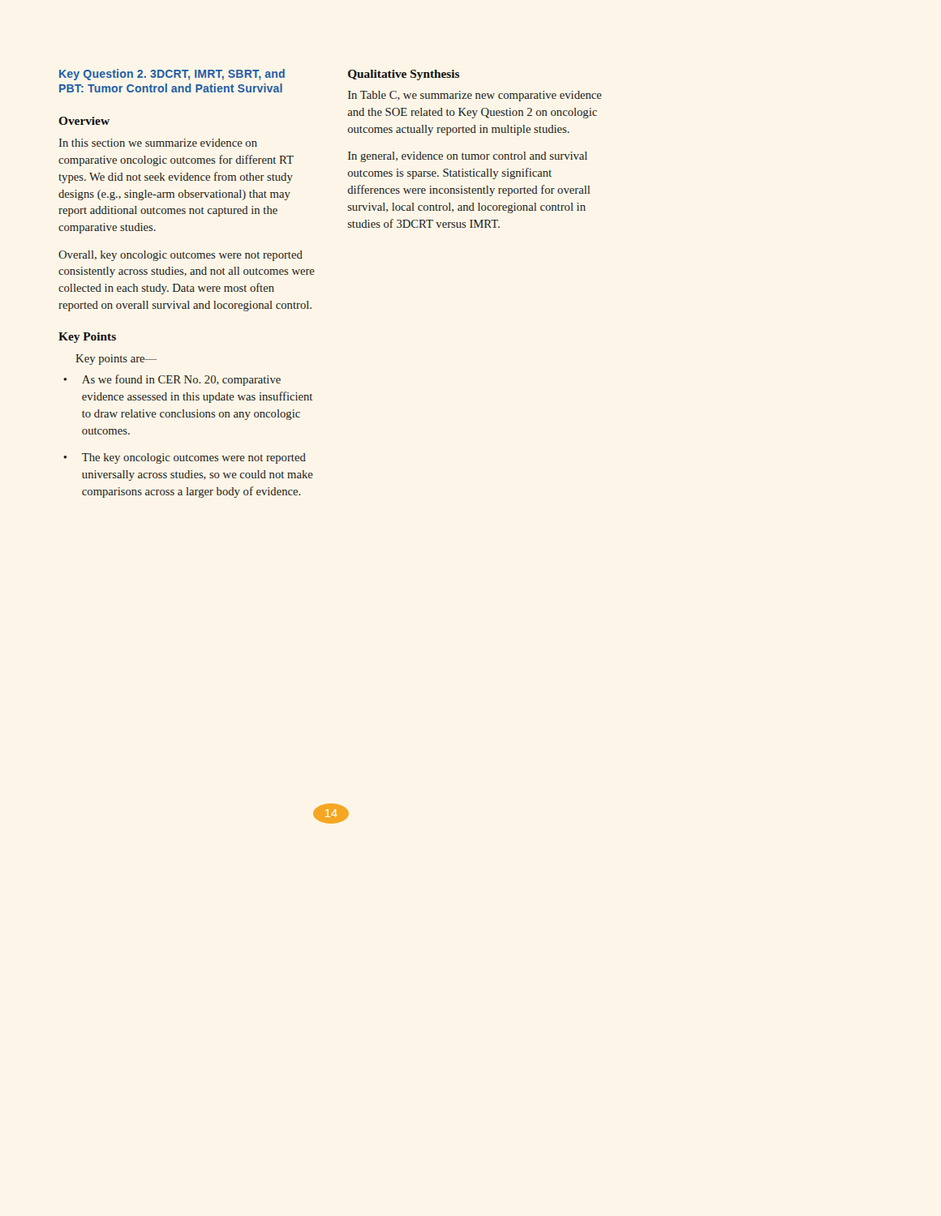Key Question 2. 3DCRT, IMRT, SBRT, and PBT: Tumor Control and Patient Survival
Overview
In this section we summarize evidence on comparative oncologic outcomes for different RT types. We did not seek evidence from other study designs (e.g., single-arm observational) that may report additional outcomes not captured in the comparative studies.
Overall, key oncologic outcomes were not reported consistently across studies, and not all outcomes were collected in each study. Data were most often reported on overall survival and locoregional control.
Key Points
Key points are—
As we found in CER No. 20, comparative evidence assessed in this update was insufficient to draw relative conclusions on any oncologic outcomes.
The key oncologic outcomes were not reported universally across studies, so we could not make comparisons across a larger body of evidence.
Qualitative Synthesis
In Table C, we summarize new comparative evidence and the SOE related to Key Question 2 on oncologic outcomes actually reported in multiple studies.
In general, evidence on tumor control and survival outcomes is sparse. Statistically significant differences were inconsistently reported for overall survival, local control, and locoregional control in studies of 3DCRT versus IMRT.
14